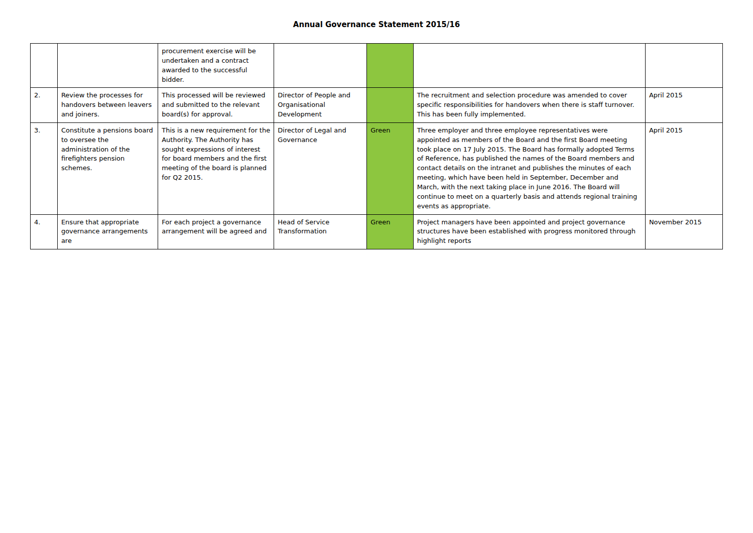Annual Governance Statement 2015/16
| | | procurement exercise will be undertaken and a contract awarded to the successful bidder. | | | | |
| 2. | Review the processes for handovers between leavers and joiners. | This processed will be reviewed and submitted to the relevant board(s) for approval. | Director of People and Organisational Development | | The recruitment and selection procedure was amended to cover specific responsibilities for handovers when there is staff turnover. This has been fully implemented. | April 2015 |
| 3. | Constitute a pensions board to oversee the administration of the firefighters pension schemes. | This is a new requirement for the Authority. The Authority has sought expressions of interest for board members and the first meeting of the board is planned for Q2 2015. | Director of Legal and Governance | Green | Three employer and three employee representatives were appointed as members of the Board and the first Board meeting took place on 17 July 2015. The Board has formally adopted Terms of Reference, has published the names of the Board members and contact details on the intranet and publishes the minutes of each meeting, which have been held in September, December and March, with the next taking place in June 2016. The Board will continue to meet on a quarterly basis and attends regional training events as appropriate. | April 2015 |
| 4. | Ensure that appropriate governance arrangements are | For each project a governance arrangement will be agreed and | Head of Service Transformation | Green | Project managers have been appointed and project governance structures have been established with progress monitored through highlight reports | November 2015 |